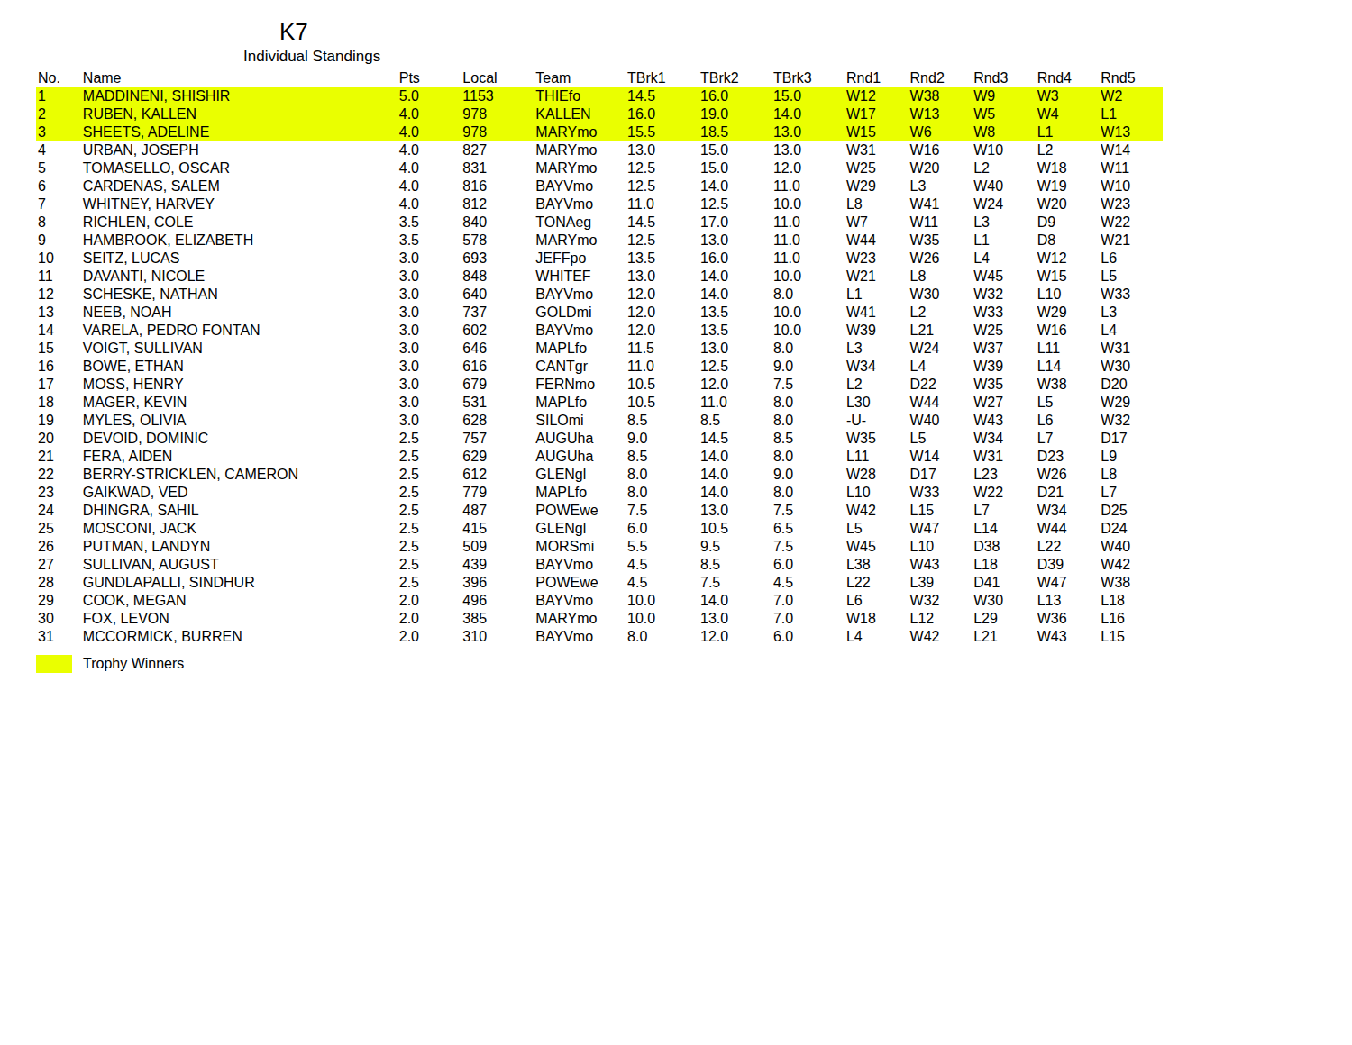K7
Individual Standings
| No. | Name | Pts | Local | Team | TBrk1 | TBrk2 | TBrk3 | Rnd1 | Rnd2 | Rnd3 | Rnd4 | Rnd5 |
| --- | --- | --- | --- | --- | --- | --- | --- | --- | --- | --- | --- | --- |
| 1 | MADDINENI, SHISHIR | 5.0 | 1153 | THIEfo | 14.5 | 16.0 | 15.0 | W12 | W38 | W9 | W3 | W2 |
| 2 | RUBEN, KALLEN | 4.0 | 978 | KALLEN | 16.0 | 19.0 | 14.0 | W17 | W13 | W5 | W4 | L1 |
| 3 | SHEETS, ADELINE | 4.0 | 978 | MARYmo | 15.5 | 18.5 | 13.0 | W15 | W6 | W8 | L1 | W13 |
| 4 | URBAN, JOSEPH | 4.0 | 827 | MARYmo | 13.0 | 15.0 | 13.0 | W31 | W16 | W10 | L2 | W14 |
| 5 | TOMASELLO, OSCAR | 4.0 | 831 | MARYmo | 12.5 | 15.0 | 12.0 | W25 | W20 | L2 | W18 | W11 |
| 6 | CARDENAS, SALEM | 4.0 | 816 | BAYVmo | 12.5 | 14.0 | 11.0 | W29 | L3 | W40 | W19 | W10 |
| 7 | WHITNEY, HARVEY | 4.0 | 812 | BAYVmo | 11.0 | 12.5 | 10.0 | L8 | W41 | W24 | W20 | W23 |
| 8 | RICHLEN, COLE | 3.5 | 840 | TONAeg | 14.5 | 17.0 | 11.0 | W7 | W11 | L3 | D9 | W22 |
| 9 | HAMBROOK, ELIZABETH | 3.5 | 578 | MARYmo | 12.5 | 13.0 | 11.0 | W44 | W35 | L1 | D8 | W21 |
| 10 | SEITZ, LUCAS | 3.0 | 693 | JEFFpo | 13.5 | 16.0 | 11.0 | W23 | W26 | L4 | W12 | L6 |
| 11 | DAVANTI, NICOLE | 3.0 | 848 | WHITEF | 13.0 | 14.0 | 10.0 | W21 | L8 | W45 | W15 | L5 |
| 12 | SCHESKE, NATHAN | 3.0 | 640 | BAYVmo | 12.0 | 14.0 | 8.0 | L1 | W30 | W32 | L10 | W33 |
| 13 | NEEB, NOAH | 3.0 | 737 | GOLDmi | 12.0 | 13.5 | 10.0 | W41 | L2 | W33 | W29 | L3 |
| 14 | VARELA, PEDRO FONTAN | 3.0 | 602 | BAYVmo | 12.0 | 13.5 | 10.0 | W39 | L21 | W25 | W16 | L4 |
| 15 | VOIGT, SULLIVAN | 3.0 | 646 | MAPLfo | 11.5 | 13.0 | 8.0 | L3 | W24 | W37 | L11 | W31 |
| 16 | BOWE, ETHAN | 3.0 | 616 | CANTgr | 11.0 | 12.5 | 9.0 | W34 | L4 | W39 | L14 | W30 |
| 17 | MOSS, HENRY | 3.0 | 679 | FERNmo | 10.5 | 12.0 | 7.5 | L2 | D22 | W35 | W38 | D20 |
| 18 | MAGER, KEVIN | 3.0 | 531 | MAPLfo | 10.5 | 11.0 | 8.0 | L30 | W44 | W27 | L5 | W29 |
| 19 | MYLES, OLIVIA | 3.0 | 628 | SILOmi | 8.5 | 8.5 | 8.0 | -U- | W40 | W43 | L6 | W32 |
| 20 | DEVOID, DOMINIC | 2.5 | 757 | AUGUha | 9.0 | 14.5 | 8.5 | W35 | L5 | W34 | L7 | D17 |
| 21 | FERA, AIDEN | 2.5 | 629 | AUGUha | 8.5 | 14.0 | 8.0 | L11 | W14 | W31 | D23 | L9 |
| 22 | BERRY-STRICKLEN, CAMERON | 2.5 | 612 | GLENgl | 8.0 | 14.0 | 9.0 | W28 | D17 | L23 | W26 | L8 |
| 23 | GAIKWAD, VED | 2.5 | 779 | MAPLfo | 8.0 | 14.0 | 8.0 | L10 | W33 | W22 | D21 | L7 |
| 24 | DHINGRA, SAHIL | 2.5 | 487 | POWEwe | 7.5 | 13.0 | 7.5 | W42 | L15 | L7 | W34 | D25 |
| 25 | MOSCONI, JACK | 2.5 | 415 | GLENgl | 6.0 | 10.5 | 6.5 | L5 | W47 | L14 | W44 | D24 |
| 26 | PUTMAN, LANDYN | 2.5 | 509 | MORSmi | 5.5 | 9.5 | 7.5 | W45 | L10 | D38 | L22 | W40 |
| 27 | SULLIVAN, AUGUST | 2.5 | 439 | BAYVmo | 4.5 | 8.5 | 6.0 | L38 | W43 | L18 | D39 | W42 |
| 28 | GUNDLAPALLI, SINDHUR | 2.5 | 396 | POWEwe | 4.5 | 7.5 | 4.5 | L22 | L39 | D41 | W47 | W38 |
| 29 | COOK, MEGAN | 2.0 | 496 | BAYVmo | 10.0 | 14.0 | 7.0 | L6 | W32 | W30 | L13 | L18 |
| 30 | FOX, LEVON | 2.0 | 385 | MARYmo | 10.0 | 13.0 | 7.0 | W18 | L12 | L29 | W36 | L16 |
| 31 | MCCORMICK, BURREN | 2.0 | 310 | BAYVmo | 8.0 | 12.0 | 6.0 | L4 | W42 | L21 | W43 | L15 |
Trophy Winners